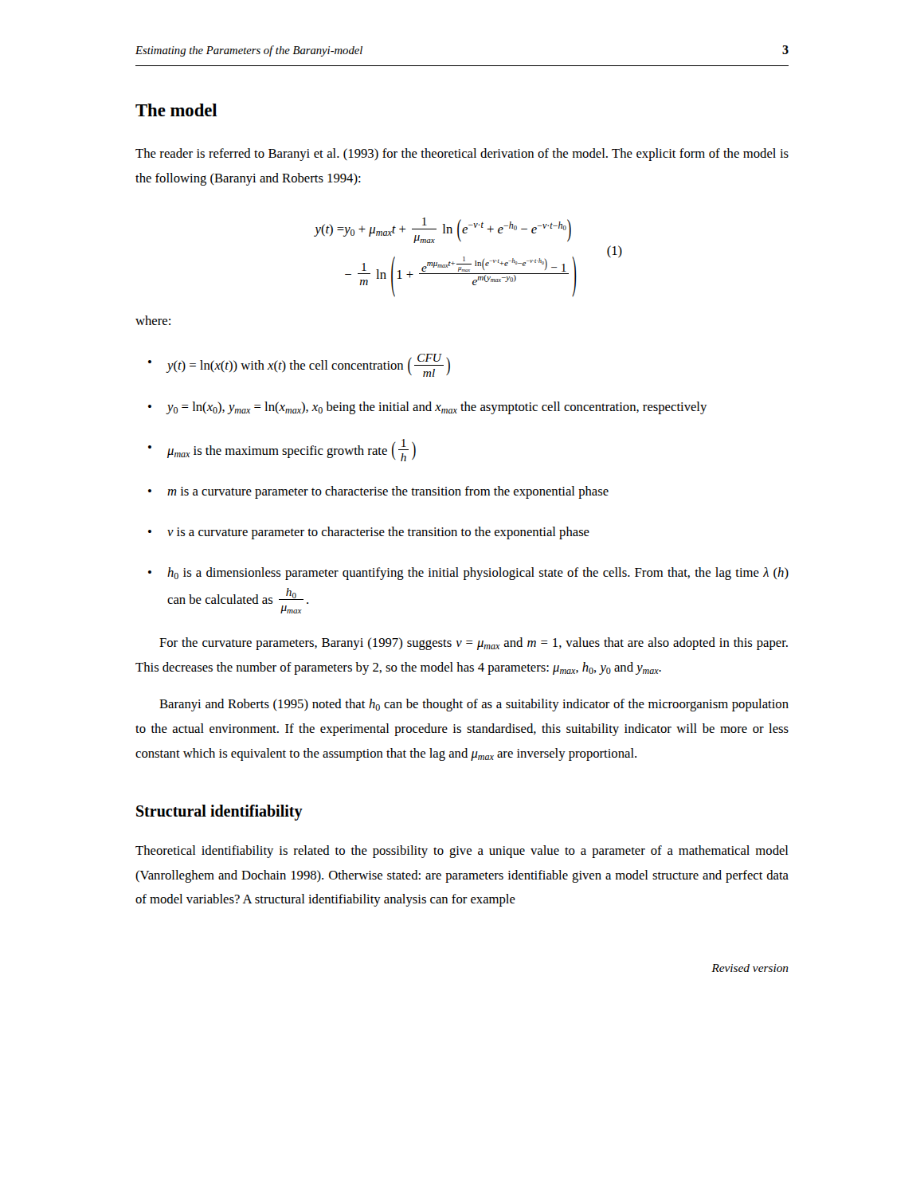Estimating the Parameters of the Baranyi-model 3
The model
The reader is referred to Baranyi et al. (1993) for the theoretical derivation of the model. The explicit form of the model is the following (Baranyi and Roberts 1994):
y(t) =y0 + μmaxt + 1 μmax ln (e−ν·t + e−h0 − e−ν·t−h0) − 1 m ln (1 + emμmaxt+1 μmax ln(e−ν·t+e−h0−e−ν·t·h0) − 1 em(ymax−y0))
(1)
where:
y(t) = ln(x(t)) with x(t) the cell concentration (CFU ml)
y0 = ln(x0), ymax = ln(xmax), x0 being the initial and xmax the asymptotic cell concentration, respectively
μmax is the maximum specific growth rate (1 h)
m is a curvature parameter to characterise the transition from the exponential phase
ν is a curvature parameter to characterise the transition to the exponential phase
h0 is a dimensionless parameter quantifying the initial physiological state of the cells. From that, the lag time λ (h) can be calculated as h0 μmax.
For the curvature parameters, Baranyi (1997) suggests ν = μmax and m = 1, values that are also adopted in this paper. This decreases the number of parameters by 2, so the model has 4 parameters: μmax, h0, y0 and ymax.
Baranyi and Roberts (1995) noted that h0 can be thought of as a suitability indicator of the microorganism population to the actual environment. If the experimental procedure is standardised, this suitability indicator will be more or less constant which is equivalent to the assumption that the lag and μmax are inversely proportional.
Structural identifiability
Theoretical identifiability is related to the possibility to give a unique value to a parameter of a mathematical model (Vanrolleghem and Dochain 1998). Otherwise stated: are parameters identifiable given a model structure and perfect data of model variables? A structural identifiability analysis can for example
Revised version